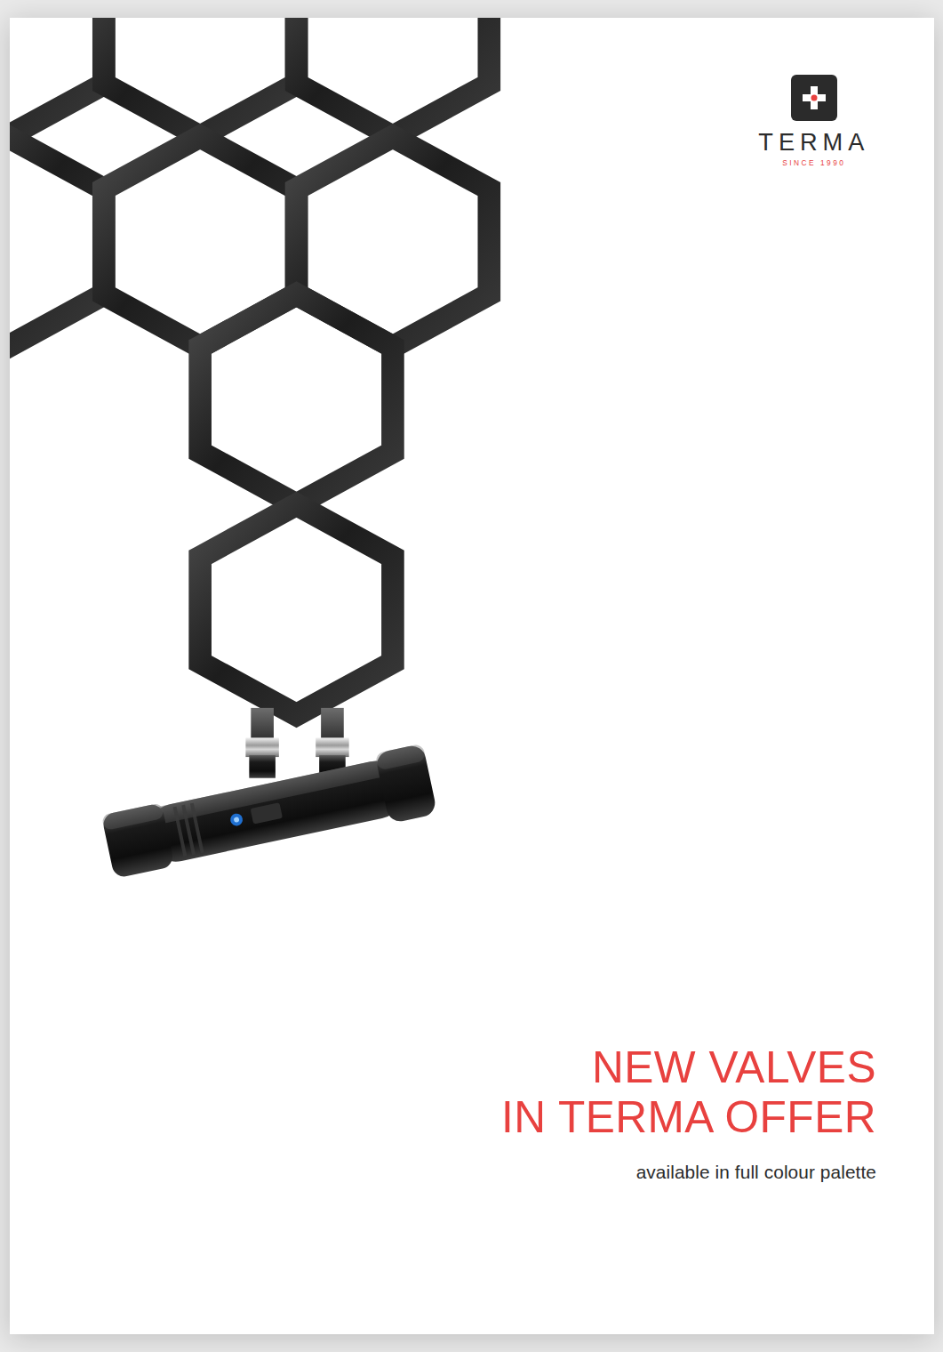TERMA
SINCE 1990
NEW VALVES
IN TERMA OFFER
available in full colour palette